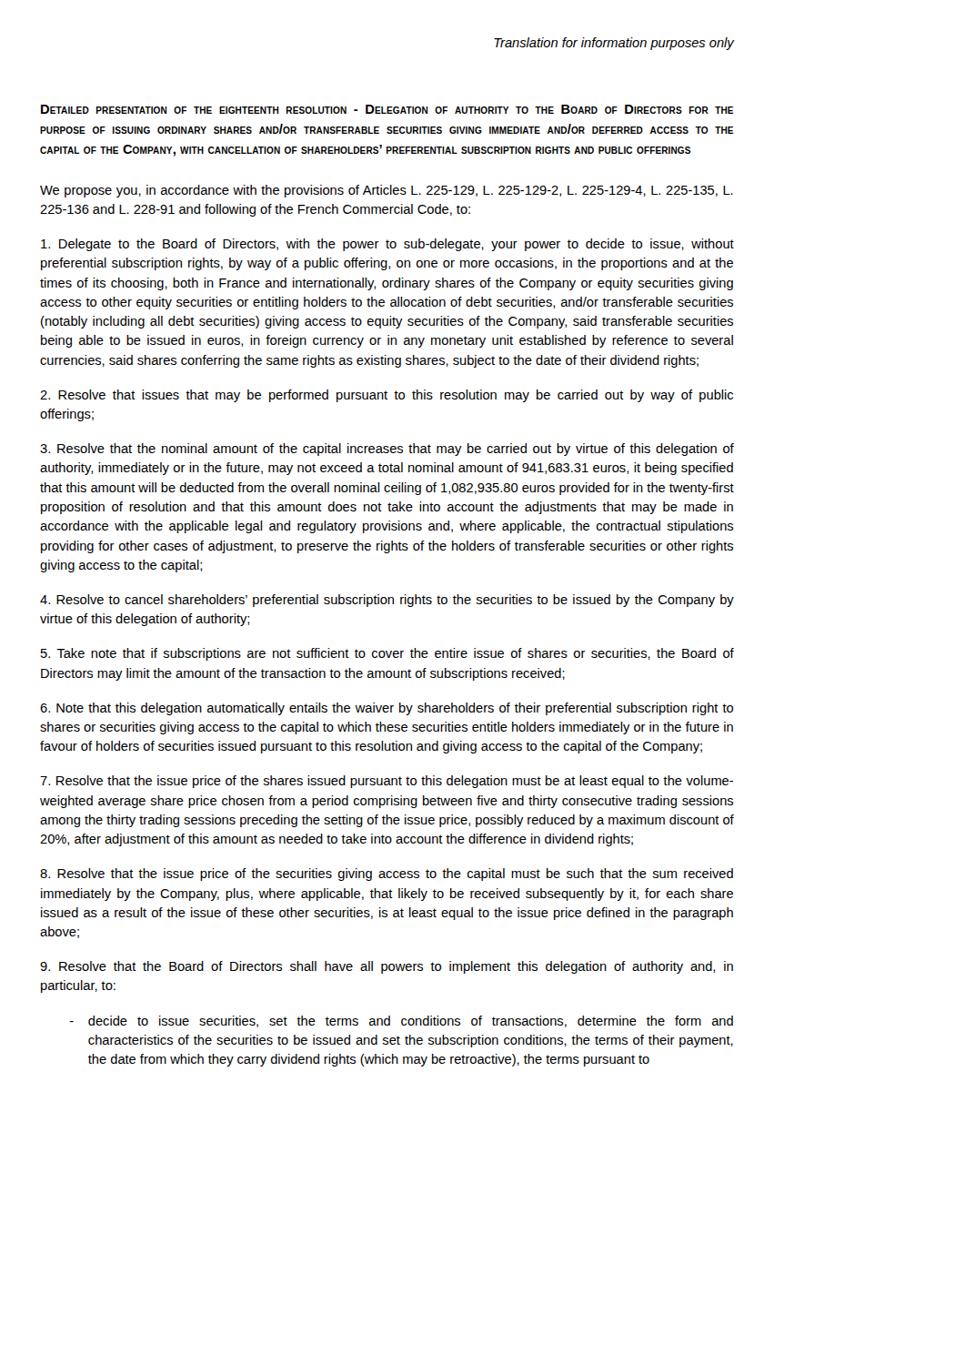Translation for information purposes only
Detailed presentation of the eighteenth resolution - Delegation of authority to the Board of Directors for the purpose of issuing ordinary shares and/or transferable securities giving immediate and/or deferred access to the capital of the Company, with cancellation of shareholders’ preferential subscription rights and public offerings
We propose you, in accordance with the provisions of Articles L. 225-129, L. 225-129-2, L. 225-129-4, L. 225-135, L. 225-136 and L. 228-91 and following of the French Commercial Code, to:
1. Delegate to the Board of Directors, with the power to sub-delegate, your power to decide to issue, without preferential subscription rights, by way of a public offering, on one or more occasions, in the proportions and at the times of its choosing, both in France and internationally, ordinary shares of the Company or equity securities giving access to other equity securities or entitling holders to the allocation of debt securities, and/or transferable securities (notably including all debt securities) giving access to equity securities of the Company, said transferable securities being able to be issued in euros, in foreign currency or in any monetary unit established by reference to several currencies, said shares conferring the same rights as existing shares, subject to the date of their dividend rights;
2. Resolve that issues that may be performed pursuant to this resolution may be carried out by way of public offerings;
3. Resolve that the nominal amount of the capital increases that may be carried out by virtue of this delegation of authority, immediately or in the future, may not exceed a total nominal amount of 941,683.31 euros, it being specified that this amount will be deducted from the overall nominal ceiling of 1,082,935.80 euros provided for in the twenty-first proposition of resolution and that this amount does not take into account the adjustments that may be made in accordance with the applicable legal and regulatory provisions and, where applicable, the contractual stipulations providing for other cases of adjustment, to preserve the rights of the holders of transferable securities or other rights giving access to the capital;
4. Resolve to cancel shareholders’ preferential subscription rights to the securities to be issued by the Company by virtue of this delegation of authority;
5. Take note that if subscriptions are not sufficient to cover the entire issue of shares or securities, the Board of Directors may limit the amount of the transaction to the amount of subscriptions received;
6. Note that this delegation automatically entails the waiver by shareholders of their preferential subscription right to shares or securities giving access to the capital to which these securities entitle holders immediately or in the future in favour of holders of securities issued pursuant to this resolution and giving access to the capital of the Company;
7. Resolve that the issue price of the shares issued pursuant to this delegation must be at least equal to the volume-weighted average share price chosen from a period comprising between five and thirty consecutive trading sessions among the thirty trading sessions preceding the setting of the issue price, possibly reduced by a maximum discount of 20%, after adjustment of this amount as needed to take into account the difference in dividend rights;
8. Resolve that the issue price of the securities giving access to the capital must be such that the sum received immediately by the Company, plus, where applicable, that likely to be received subsequently by it, for each share issued as a result of the issue of these other securities, is at least equal to the issue price defined in the paragraph above;
9. Resolve that the Board of Directors shall have all powers to implement this delegation of authority and, in particular, to:
decide to issue securities, set the terms and conditions of transactions, determine the form and characteristics of the securities to be issued and set the subscription conditions, the terms of their payment, the date from which they carry dividend rights (which may be retroactive), the terms pursuant to